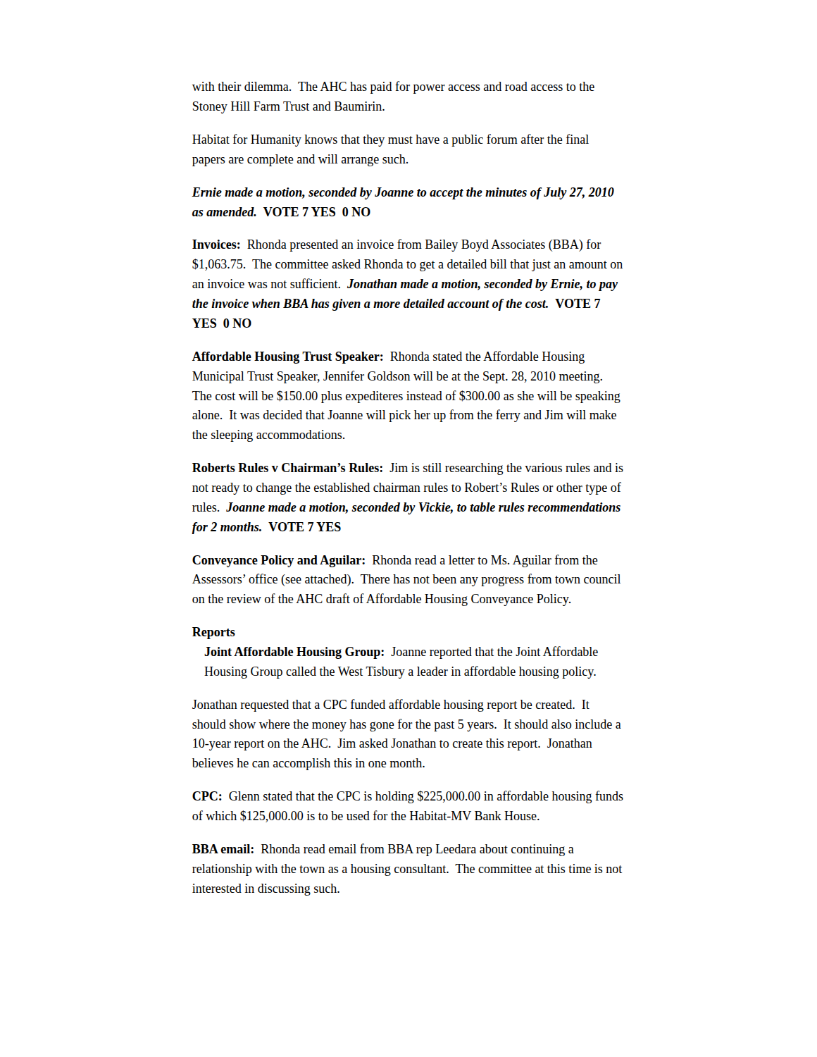with their dilemma. The AHC has paid for power access and road access to the Stoney Hill Farm Trust and Baumirin.
Habitat for Humanity knows that they must have a public forum after the final papers are complete and will arrange such.
Ernie made a motion, seconded by Joanne to accept the minutes of July 27, 2010 as amended. VOTE 7 YES 0 NO
Invoices: Rhonda presented an invoice from Bailey Boyd Associates (BBA) for $1,063.75. The committee asked Rhonda to get a detailed bill that just an amount on an invoice was not sufficient. Jonathan made a motion, seconded by Ernie, to pay the invoice when BBA has given a more detailed account of the cost. VOTE 7 YES 0 NO
Affordable Housing Trust Speaker: Rhonda stated the Affordable Housing Municipal Trust Speaker, Jennifer Goldson will be at the Sept. 28, 2010 meeting. The cost will be $150.00 plus expediteres instead of $300.00 as she will be speaking alone. It was decided that Joanne will pick her up from the ferry and Jim will make the sleeping accommodations.
Roberts Rules v Chairman’s Rules: Jim is still researching the various rules and is not ready to change the established chairman rules to Robert’s Rules or other type of rules. Joanne made a motion, seconded by Vickie, to table rules recommendations for 2 months. VOTE 7 YES
Conveyance Policy and Aguilar: Rhonda read a letter to Ms. Aguilar from the Assessors’ office (see attached). There has not been any progress from town council on the review of the AHC draft of Affordable Housing Conveyance Policy.
Reports
Joint Affordable Housing Group: Joanne reported that the Joint Affordable Housing Group called the West Tisbury a leader in affordable housing policy.
Jonathan requested that a CPC funded affordable housing report be created. It should show where the money has gone for the past 5 years. It should also include a 10-year report on the AHC. Jim asked Jonathan to create this report. Jonathan believes he can accomplish this in one month.
CPC: Glenn stated that the CPC is holding $225,000.00 in affordable housing funds of which $125,000.00 is to be used for the Habitat-MV Bank House.
BBA email: Rhonda read email from BBA rep Leedara about continuing a relationship with the town as a housing consultant. The committee at this time is not interested in discussing such.